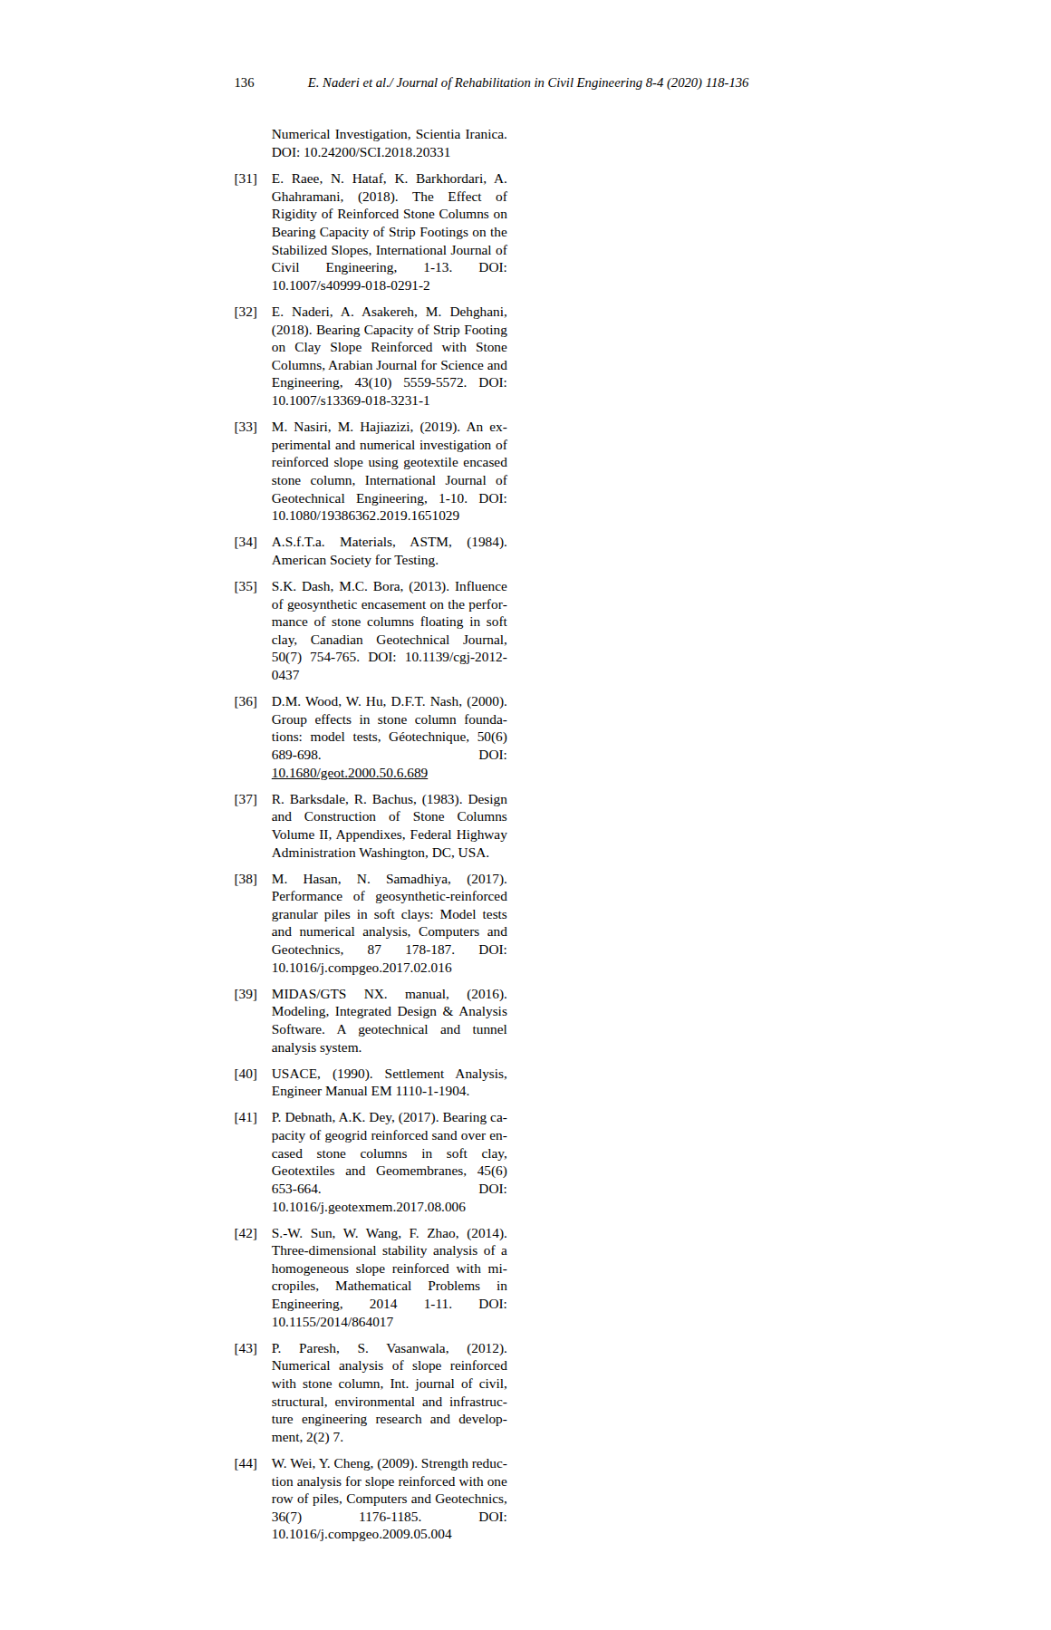136 E. Naderi et al./ Journal of Rehabilitation in Civil Engineering 8-4 (2020) 118-136
Numerical Investigation, Scientia Iranica. DOI: 10.24200/SCI.2018.20331
[31] E. Raee, N. Hataf, K. Barkhordari, A. Ghahramani, (2018). The Effect of Rigidity of Reinforced Stone Columns on Bearing Capacity of Strip Footings on the Stabilized Slopes, International Journal of Civil Engineering, 1-13. DOI: 10.1007/s40999-018-0291-2
[32] E. Naderi, A. Asakereh, M. Dehghani, (2018). Bearing Capacity of Strip Footing on Clay Slope Reinforced with Stone Columns, Arabian Journal for Science and Engineering, 43(10) 5559-5572. DOI: 10.1007/s13369-018-3231-1
[33] M. Nasiri, M. Hajiazizi, (2019). An experimental and numerical investigation of reinforced slope using geotextile encased stone column, International Journal of Geotechnical Engineering, 1-10. DOI: 10.1080/19386362.2019.1651029
[34] A.S.f.T.a. Materials, ASTM, (1984). American Society for Testing.
[35] S.K. Dash, M.C. Bora, (2013). Influence of geosynthetic encasement on the performance of stone columns floating in soft clay, Canadian Geotechnical Journal, 50(7) 754-765. DOI: 10.1139/cgj-2012-0437
[36] D.M. Wood, W. Hu, D.F.T. Nash, (2000). Group effects in stone column foundations: model tests, Géotechnique, 50(6) 689-698. DOI: 10.1680/geot.2000.50.6.689
[37] R. Barksdale, R. Bachus, (1983). Design and Construction of Stone Columns Volume II, Appendixes, Federal Highway Administration Washington, DC, USA.
[38] M. Hasan, N. Samadhiya, (2017). Performance of geosynthetic-reinforced granular piles in soft clays: Model tests and numerical analysis, Computers and Geotechnics, 87 178-187. DOI: 10.1016/j.compgeo.2017.02.016
[39] MIDAS/GTS NX. manual, (2016). Modeling, Integrated Design & Analysis Software. A geotechnical and tunnel analysis system.
[40] USACE, (1990). Settlement Analysis, Engineer Manual EM 1110-1-1904.
[41] P. Debnath, A.K. Dey, (2017). Bearing capacity of geogrid reinforced sand over encased stone columns in soft clay, Geotextiles and Geomembranes, 45(6) 653-664. DOI: 10.1016/j.geotexmem.2017.08.006
[42] S.-W. Sun, W. Wang, F. Zhao, (2014). Three-dimensional stability analysis of a homogeneous slope reinforced with micropiles, Mathematical Problems in Engineering, 2014 1-11. DOI: 10.1155/2014/864017
[43] P. Paresh, S. Vasanwala, (2012). Numerical analysis of slope reinforced with stone column, Int. journal of civil, structural, environmental and infrastructure engineering research and development, 2(2) 7.
[44] W. Wei, Y. Cheng, (2009). Strength reduction analysis for slope reinforced with one row of piles, Computers and Geotechnics, 36(7) 1176-1185. DOI: 10.1016/j.compgeo.2009.05.004